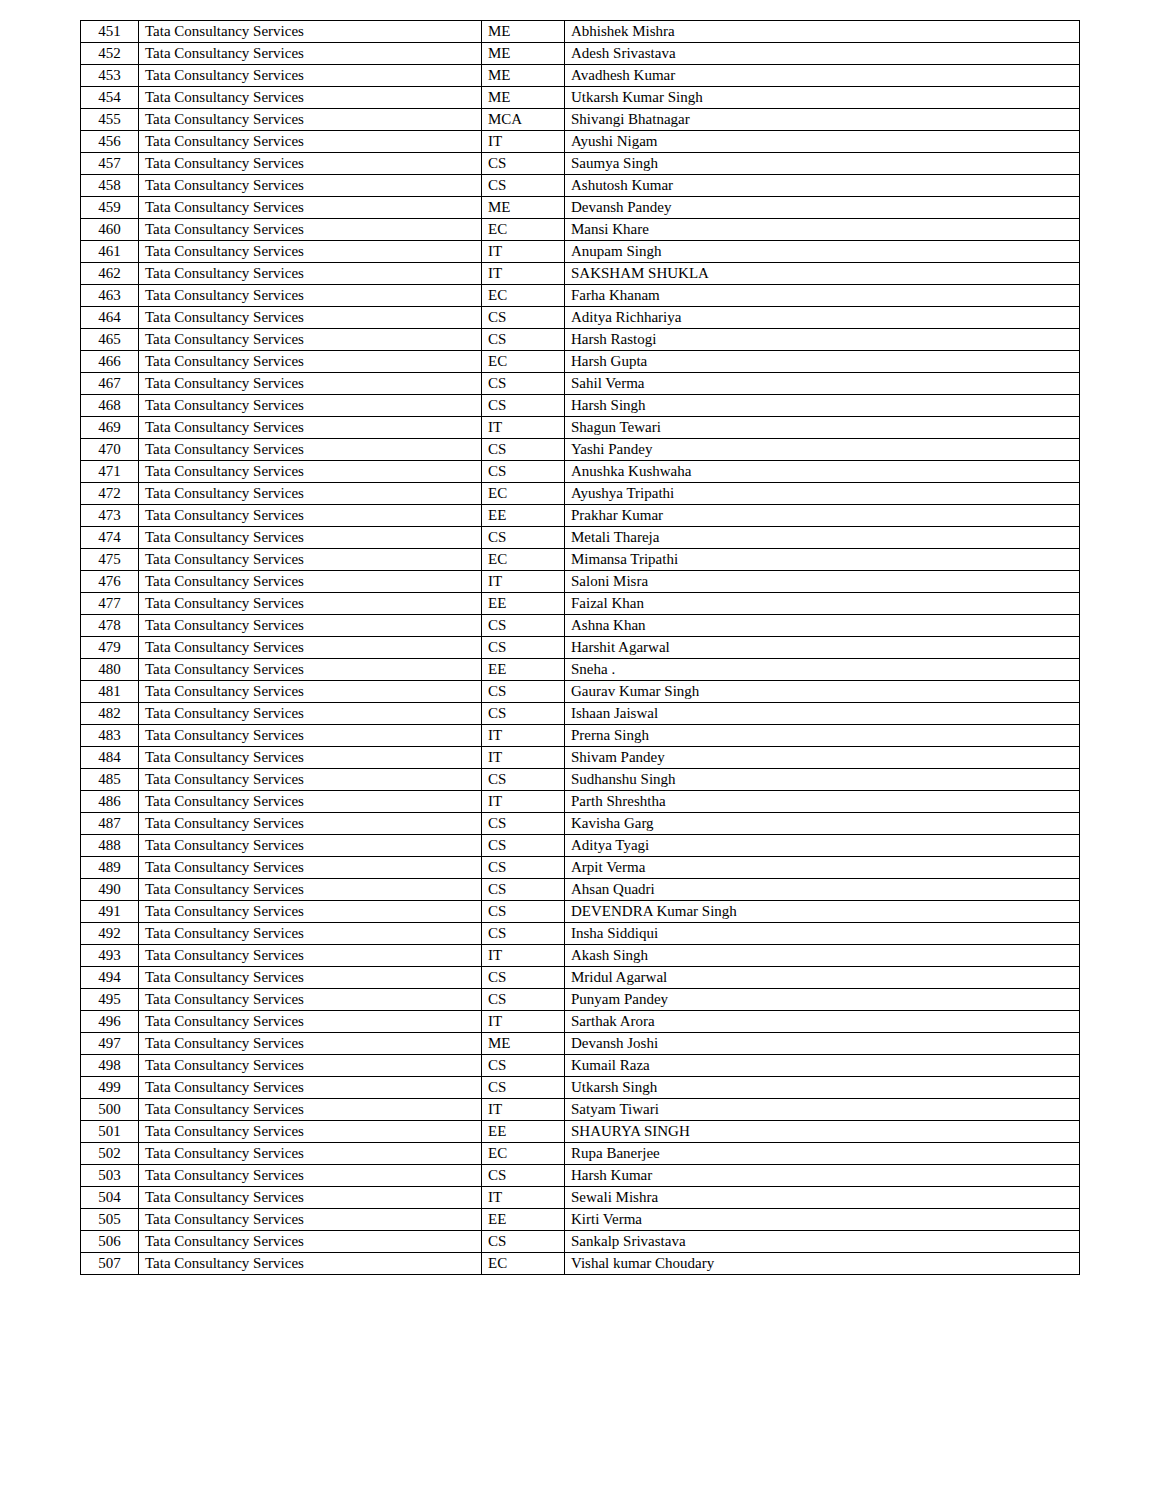| 451 | Tata Consultancy Services | ME | Abhishek Mishra |
| 452 | Tata Consultancy Services | ME | Adesh Srivastava |
| 453 | Tata Consultancy Services | ME | Avadhesh Kumar |
| 454 | Tata Consultancy Services | ME | Utkarsh Kumar Singh |
| 455 | Tata Consultancy Services | MCA | Shivangi Bhatnagar |
| 456 | Tata Consultancy Services | IT | Ayushi Nigam |
| 457 | Tata Consultancy Services | CS | Saumya Singh |
| 458 | Tata Consultancy Services | CS | Ashutosh Kumar |
| 459 | Tata Consultancy Services | ME | Devansh Pandey |
| 460 | Tata Consultancy Services | EC | Mansi Khare |
| 461 | Tata Consultancy Services | IT | Anupam Singh |
| 462 | Tata Consultancy Services | IT | SAKSHAM SHUKLA |
| 463 | Tata Consultancy Services | EC | Farha Khanam |
| 464 | Tata Consultancy Services | CS | Aditya Richhariya |
| 465 | Tata Consultancy Services | CS | Harsh Rastogi |
| 466 | Tata Consultancy Services | EC | Harsh Gupta |
| 467 | Tata Consultancy Services | CS | Sahil Verma |
| 468 | Tata Consultancy Services | CS | Harsh Singh |
| 469 | Tata Consultancy Services | IT | Shagun Tewari |
| 470 | Tata Consultancy Services | CS | Yashi Pandey |
| 471 | Tata Consultancy Services | CS | Anushka Kushwaha |
| 472 | Tata Consultancy Services | EC | Ayushya Tripathi |
| 473 | Tata Consultancy Services | EE | Prakhar Kumar |
| 474 | Tata Consultancy Services | CS | Metali Thareja |
| 475 | Tata Consultancy Services | EC | Mimansa Tripathi |
| 476 | Tata Consultancy Services | IT | Saloni Misra |
| 477 | Tata Consultancy Services | EE | Faizal Khan |
| 478 | Tata Consultancy Services | CS | Ashna Khan |
| 479 | Tata Consultancy Services | CS | Harshit Agarwal |
| 480 | Tata Consultancy Services | EE | Sneha . |
| 481 | Tata Consultancy Services | CS | Gaurav Kumar Singh |
| 482 | Tata Consultancy Services | CS | Ishaan Jaiswal |
| 483 | Tata Consultancy Services | IT | Prerna Singh |
| 484 | Tata Consultancy Services | IT | Shivam Pandey |
| 485 | Tata Consultancy Services | CS | Sudhanshu Singh |
| 486 | Tata Consultancy Services | IT | Parth Shreshtha |
| 487 | Tata Consultancy Services | CS | Kavisha Garg |
| 488 | Tata Consultancy Services | CS | Aditya Tyagi |
| 489 | Tata Consultancy Services | CS | Arpit Verma |
| 490 | Tata Consultancy Services | CS | Ahsan Quadri |
| 491 | Tata Consultancy Services | CS | DEVENDRA Kumar Singh |
| 492 | Tata Consultancy Services | CS | Insha Siddiqui |
| 493 | Tata Consultancy Services | IT | Akash Singh |
| 494 | Tata Consultancy Services | CS | Mridul Agarwal |
| 495 | Tata Consultancy Services | CS | Punyam Pandey |
| 496 | Tata Consultancy Services | IT | Sarthak Arora |
| 497 | Tata Consultancy Services | ME | Devansh Joshi |
| 498 | Tata Consultancy Services | CS | Kumail Raza |
| 499 | Tata Consultancy Services | CS | Utkarsh Singh |
| 500 | Tata Consultancy Services | IT | Satyam Tiwari |
| 501 | Tata Consultancy Services | EE | SHAURYA SINGH |
| 502 | Tata Consultancy Services | EC | Rupa Banerjee |
| 503 | Tata Consultancy Services | CS | Harsh Kumar |
| 504 | Tata Consultancy Services | IT | Sewali Mishra |
| 505 | Tata Consultancy Services | EE | Kirti Verma |
| 506 | Tata Consultancy Services | CS | Sankalp Srivastava |
| 507 | Tata Consultancy Services | EC | Vishal kumar Choudary |